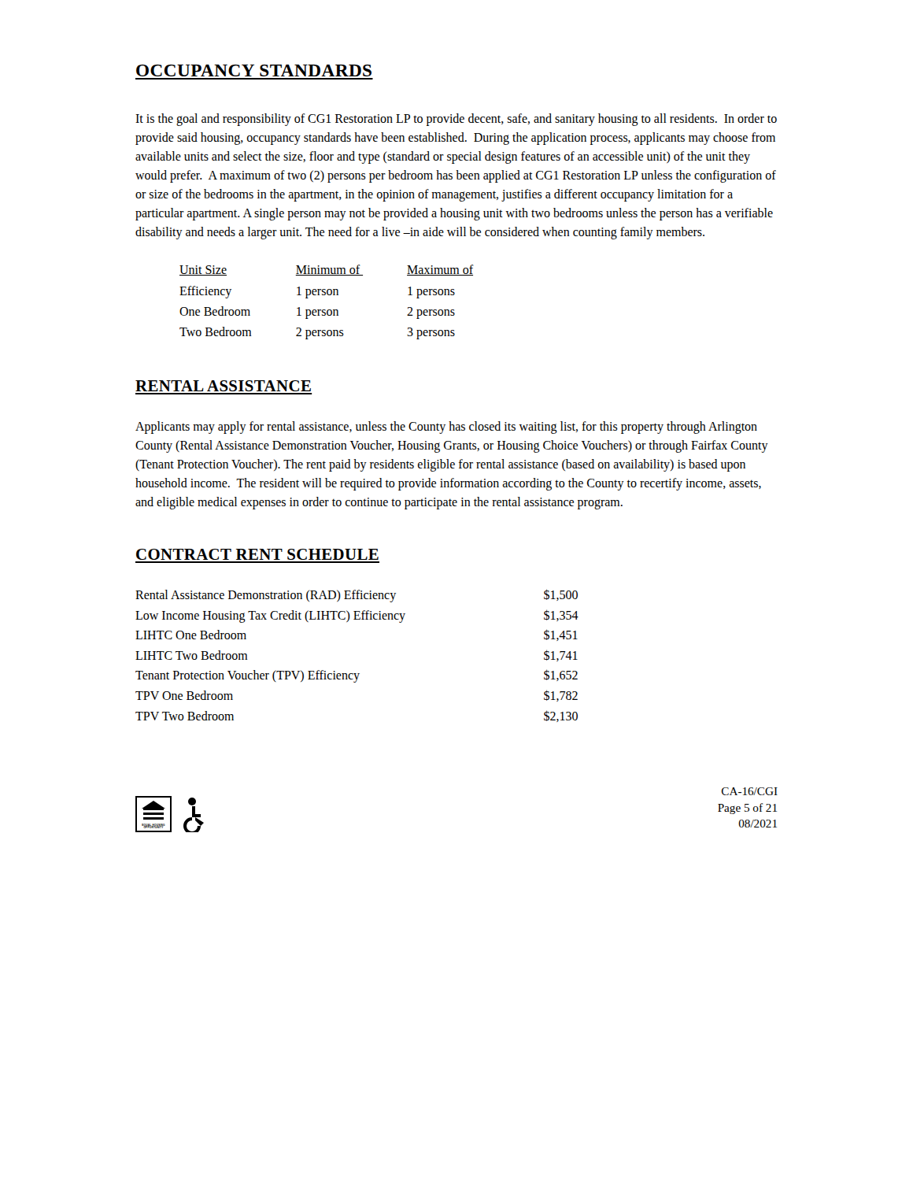OCCUPANCY STANDARDS
It is the goal and responsibility of CG1 Restoration LP to provide decent, safe, and sanitary housing to all residents. In order to provide said housing, occupancy standards have been established. During the application process, applicants may choose from available units and select the size, floor and type (standard or special design features of an accessible unit) of the unit they would prefer. A maximum of two (2) persons per bedroom has been applied at CG1 Restoration LP unless the configuration of or size of the bedrooms in the apartment, in the opinion of management, justifies a different occupancy limitation for a particular apartment. A single person may not be provided a housing unit with two bedrooms unless the person has a verifiable disability and needs a larger unit. The need for a live –in aide will be considered when counting family members.
| Unit Size | Minimum of | Maximum of |
| --- | --- | --- |
| Efficiency | 1 person | 1 persons |
| One Bedroom | 1 person | 2 persons |
| Two Bedroom | 2 persons | 3 persons |
RENTAL ASSISTANCE
Applicants may apply for rental assistance, unless the County has closed its waiting list, for this property through Arlington County (Rental Assistance Demonstration Voucher, Housing Grants, or Housing Choice Vouchers) or through Fairfax County (Tenant Protection Voucher). The rent paid by residents eligible for rental assistance (based on availability) is based upon household income. The resident will be required to provide information according to the County to recertify income, assets, and eligible medical expenses in order to continue to participate in the rental assistance program.
CONTRACT RENT SCHEDULE
| Rental Assistance Demonstration (RAD) Efficiency | $1,500 |
| Low Income Housing Tax Credit (LIHTC) Efficiency | $1,354 |
| LIHTC One Bedroom | $1,451 |
| LIHTC Two Bedroom | $1,741 |
| Tenant Protection Voucher (TPV) Efficiency | $1,652 |
| TPV One Bedroom | $1,782 |
| TPV Two Bedroom | $2,130 |
EQUAL HOUSING
OPPORTUNITY
CA-16/CGI
Page 5 of 21
08/2021